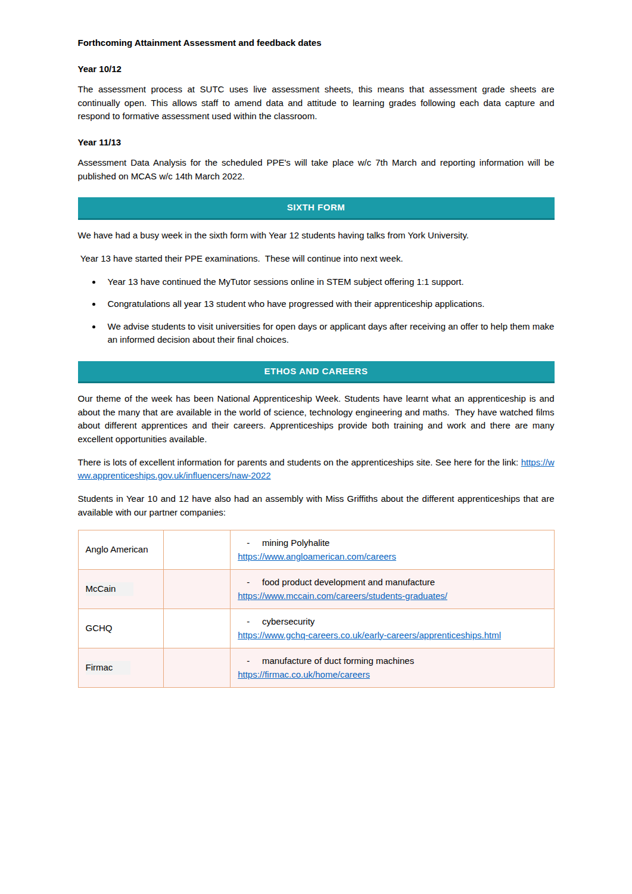Forthcoming Attainment Assessment and feedback dates
Year 10/12
The assessment process at SUTC uses live assessment sheets, this means that assessment grade sheets are continually open. This allows staff to amend data and attitude to learning grades following each data capture and respond to formative assessment used within the classroom.
Year 11/13
Assessment Data Analysis for the scheduled PPE's will take place w/c 7th March and reporting information will be published on MCAS w/c 14th March 2022.
SIXTH FORM
We have had a busy week in the sixth form with Year 12 students having talks from York University.
Year 13 have started their PPE examinations. These will continue into next week.
Year 13 have continued the MyTutor sessions online in STEM subject offering 1:1 support.
Congratulations all year 13 student who have progressed with their apprenticeship applications.
We advise students to visit universities for open days or applicant days after receiving an offer to help them make an informed decision about their final choices.
ETHOS AND CAREERS
Our theme of the week has been National Apprenticeship Week. Students have learnt what an apprenticeship is and about the many that are available in the world of science, technology engineering and maths. They have watched films about different apprentices and their careers. Apprenticeships provide both training and work and there are many excellent opportunities available.
There is lots of excellent information for parents and students on the apprenticeships site. See here for the link: https://www.apprenticeships.gov.uk/influencers/naw-2022
Students in Year 10 and 12 have also had an assembly with Miss Griffiths about the different apprenticeships that are available with our partner companies:
| Anglo American | | - mining Polyhalite https://www.angloamerican.com/careers |
| McCain | | - food product development and manufacture https://www.mccain.com/careers/students-graduates/ |
| GCHQ | | - cybersecurity https://www.gchq-careers.co.uk/early-careers/apprenticeships.html |
| Firmac | | - manufacture of duct forming machines https://firmac.co.uk/home/careers |